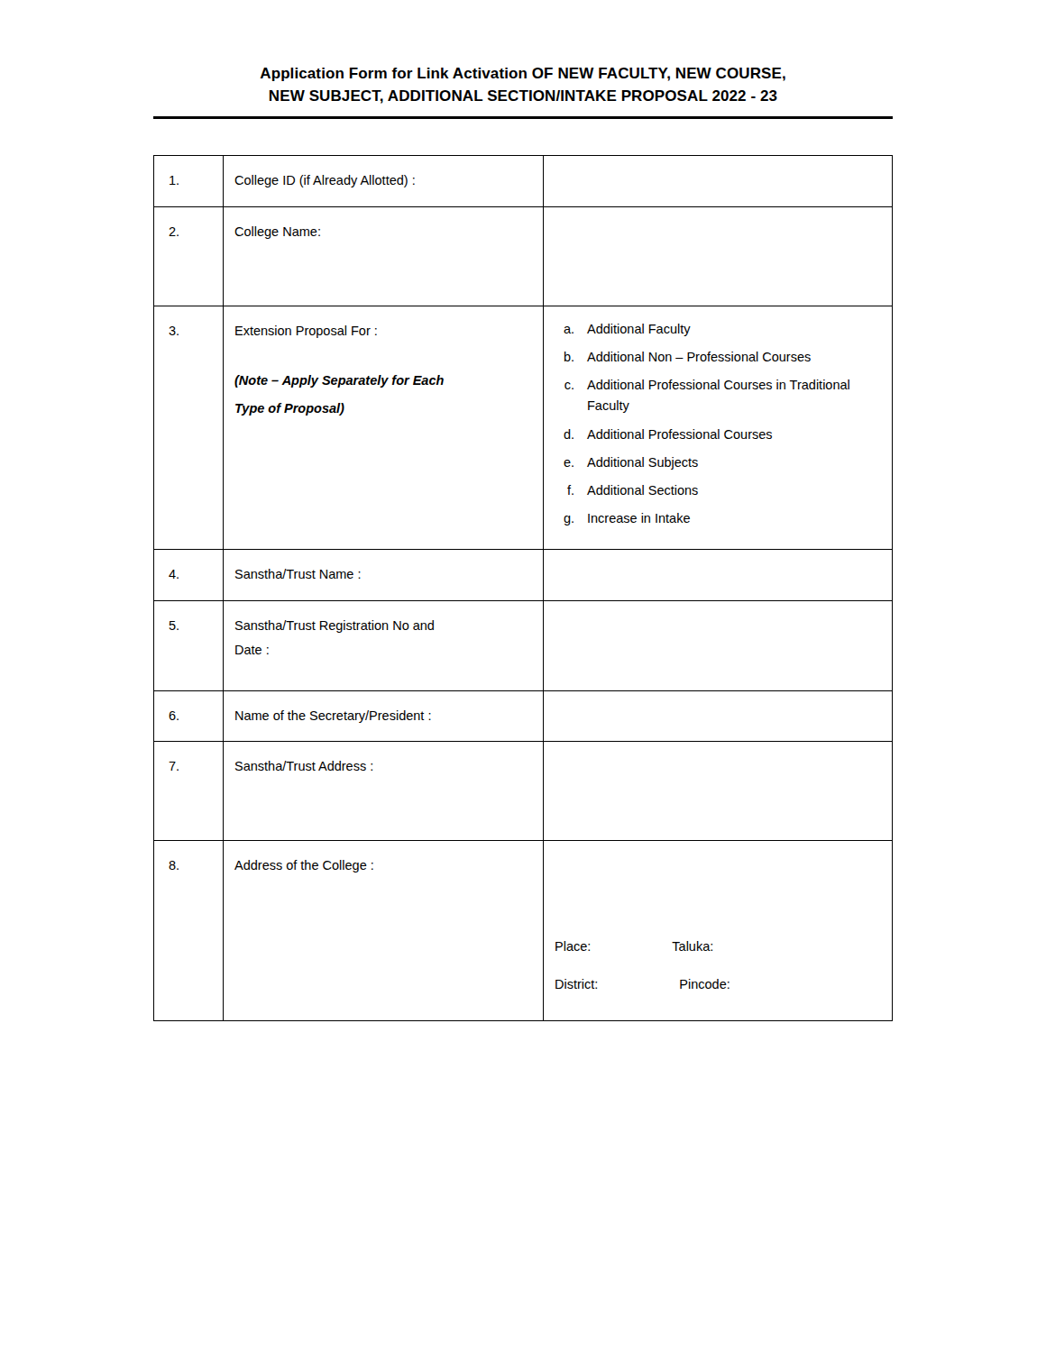Application Form for Link Activation OF NEW FACULTY, NEW COURSE,
NEW SUBJECT, ADDITIONAL SECTION/INTAKE PROPOSAL 2022 - 23
| 1. | College ID (if Already Allotted) : | |
| 2. | College Name: | |
| 3. | Extension Proposal For : (Note – Apply Separately for Each Type of Proposal) | Additional Faculty Additional Non – Professional Courses Additional Professional Courses in Traditional Faculty Additional Professional Courses Additional Subjects Additional Sections Increase in Intake |
| 4. | Sanstha/Trust Name : | |
| 5. | Sanstha/Trust Registration No and Date : | |
| 6. | Name of the Secretary/President : | |
| 7. | Sanstha/Trust Address : | |
| 8. | Address of the College : | Place: Taluka: District: Pincode: |